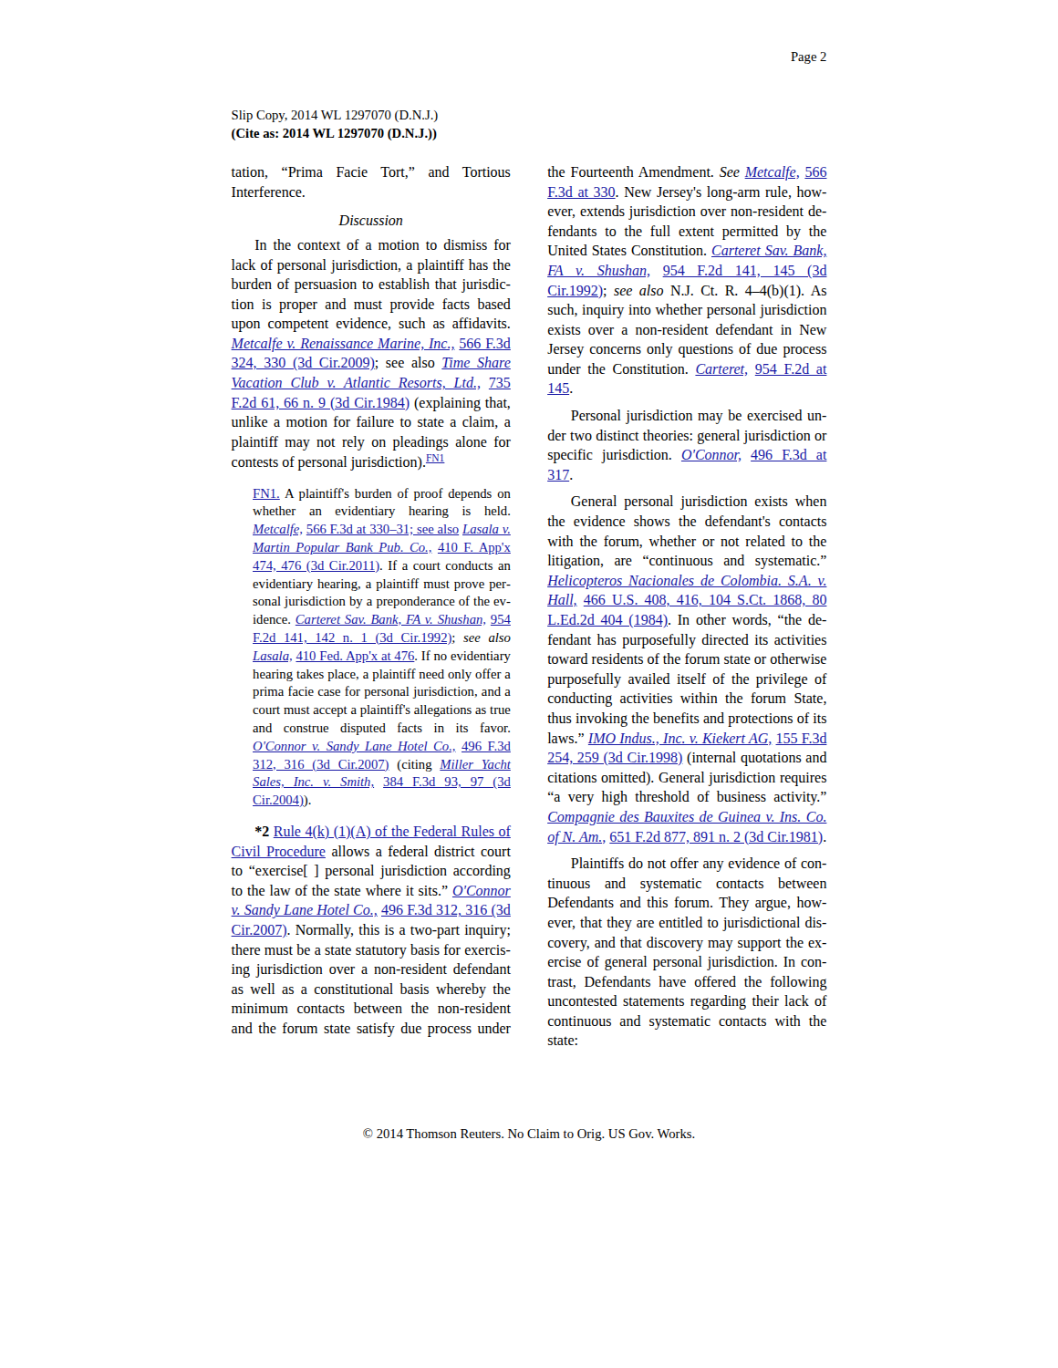Page 2
Slip Copy, 2014 WL 1297070 (D.N.J.)
(Cite as: 2014 WL 1297070 (D.N.J.))
tation, “Prima Facie Tort,” and Tortious Interference.
Discussion
In the context of a motion to dismiss for lack of personal jurisdiction, a plaintiff has the burden of persuasion to establish that jurisdiction is proper and must provide facts based upon competent evidence, such as affidavits. Metcalfe v. Renaissance Marine, Inc., 566 F.3d 324, 330 (3d Cir.2009); see also Time Share Vacation Club v. Atlantic Resorts, Ltd., 735 F.2d 61, 66 n. 9 (3d Cir.1984) (explaining that, unlike a motion for failure to state a claim, a plaintiff may not rely on pleadings alone for contests of personal jurisdiction).FN1
FN1. A plaintiff's burden of proof depends on whether an evidentiary hearing is held. Metcalfe, 566 F.3d at 330–31; see also Lasala v. Martin Popular Bank Pub. Co., 410 F. App'x 474, 476 (3d Cir.2011). If a court conducts an evidentiary hearing, a plaintiff must prove personal jurisdiction by a preponderance of the evidence. Carteret Sav. Bank, FA v. Shushan, 954 F.2d 141, 142 n. 1 (3d Cir.1992); see also Lasala, 410 Fed. App'x at 476. If no evidentiary hearing takes place, a plaintiff need only offer a prima facie case for personal jurisdiction, and a court must accept a plaintiff's allegations as true and construe disputed facts in its favor. O'Connor v. Sandy Lane Hotel Co., 496 F.3d 312, 316 (3d Cir.2007) (citing Miller Yacht Sales, Inc. v. Smith, 384 F.3d 93, 97 (3d Cir.2004)).
*2 Rule 4(k) (1)(A) of the Federal Rules of Civil Procedure allows a federal district court to “exercise[ ] personal jurisdiction according to the law of the state where it sits.” O'Connor v. Sandy Lane Hotel Co., 496 F.3d 312, 316 (3d Cir.2007). Normally, this is a two-part inquiry; there must be a state statutory basis for exercising jurisdiction over a non-resident defendant as well as a constitutional basis whereby the minimum contacts between the non-resident and the forum state satisfy due process under the Fourteenth Amendment. See Metcalfe, 566 F.3d at 330. New Jersey's long-arm rule, however, extends jurisdiction over non-resident defendants to the full extent permitted by the United States Constitution. Carteret Sav. Bank, FA v. Shushan, 954 F.2d 141, 145 (3d Cir.1992); see also N.J. Ct. R. 4–4(b)(1). As such, inquiry into whether personal jurisdiction exists over a non-resident defendant in New Jersey concerns only questions of due process under the Constitution. Carteret, 954 F.2d at 145.
Personal jurisdiction may be exercised under two distinct theories: general jurisdiction or specific jurisdiction. O'Connor, 496 F.3d at 317.
General personal jurisdiction exists when the evidence shows the defendant's contacts with the forum, whether or not related to the litigation, are “continuous and systematic.” Helicopteros Nacionales de Colombia. S.A. v. Hall, 466 U.S. 408, 416, 104 S.Ct. 1868, 80 L.Ed.2d 404 (1984). In other words, “the defendant has purposefully directed its activities toward residents of the forum state or otherwise purposefully availed itself of the privilege of conducting activities within the forum State, thus invoking the benefits and protections of its laws.” IMO Indus., Inc. v. Kiekert AG, 155 F.3d 254, 259 (3d Cir.1998) (internal quotations and citations omitted). General jurisdiction requires “a very high threshold of business activity.” Compagnie des Bauxites de Guinea v. Ins. Co. of N. Am., 651 F.2d 877, 891 n. 2 (3d Cir.1981).
Plaintiffs do not offer any evidence of continuous and systematic contacts between Defendants and this forum. They argue, however, that they are entitled to jurisdictional discovery, and that discovery may support the exercise of general personal jurisdiction. In contrast, Defendants have offered the following uncontested statements regarding their lack of continuous and systematic contacts with the state:
© 2014 Thomson Reuters. No Claim to Orig. US Gov. Works.